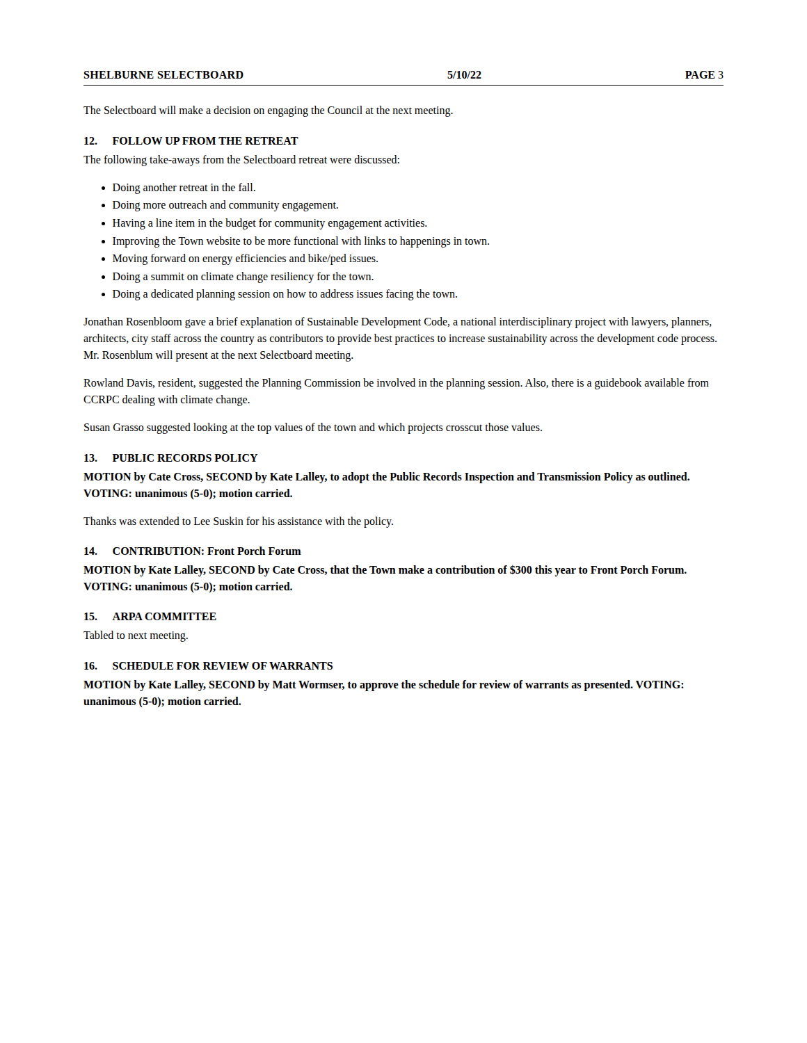SHELBURNE SELECTBOARD 5/10/22 PAGE 3
The Selectboard will make a decision on engaging the Council at the next meeting.
12. FOLLOW UP FROM THE RETREAT
The following take-aways from the Selectboard retreat were discussed:
Doing another retreat in the fall.
Doing more outreach and community engagement.
Having a line item in the budget for community engagement activities.
Improving the Town website to be more functional with links to happenings in town.
Moving forward on energy efficiencies and bike/ped issues.
Doing a summit on climate change resiliency for the town.
Doing a dedicated planning session on how to address issues facing the town.
Jonathan Rosenbloom gave a brief explanation of Sustainable Development Code, a national interdisciplinary project with lawyers, planners, architects, city staff across the country as contributors to provide best practices to increase sustainability across the development code process. Mr. Rosenblum will present at the next Selectboard meeting.
Rowland Davis, resident, suggested the Planning Commission be involved in the planning session. Also, there is a guidebook available from CCRPC dealing with climate change.
Susan Grasso suggested looking at the top values of the town and which projects crosscut those values.
13. PUBLIC RECORDS POLICY
MOTION by Cate Cross, SECOND by Kate Lalley, to adopt the Public Records Inspection and Transmission Policy as outlined. VOTING: unanimous (5-0); motion carried.
Thanks was extended to Lee Suskin for his assistance with the policy.
14. CONTRIBUTION: Front Porch Forum
MOTION by Kate Lalley, SECOND by Cate Cross, that the Town make a contribution of $300 this year to Front Porch Forum. VOTING: unanimous (5-0); motion carried.
15. ARPA COMMITTEE
Tabled to next meeting.
16. SCHEDULE FOR REVIEW OF WARRANTS
MOTION by Kate Lalley, SECOND by Matt Wormser, to approve the schedule for review of warrants as presented. VOTING: unanimous (5-0); motion carried.